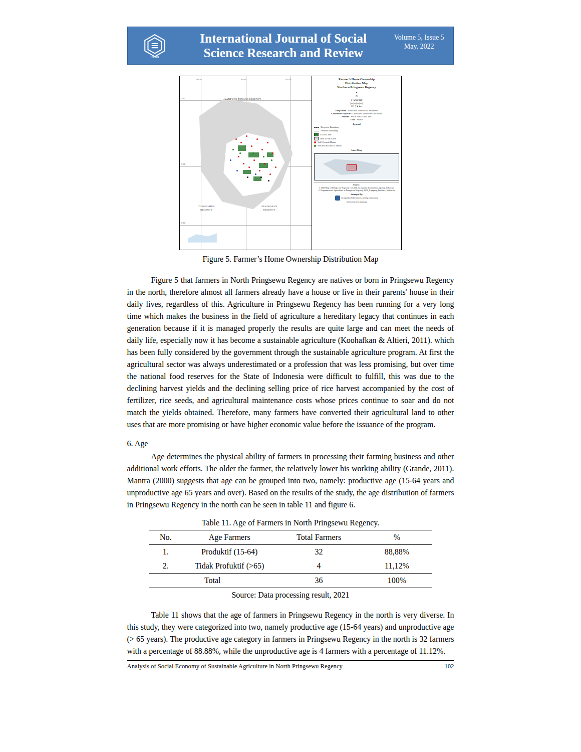International Journal of Social
Science Research and Review
Volume 5, Issue 5
May, 2022
104°50'
105°00'
105°10'
5°15'
5°20'
5°25'
LAMPUNG TENGAH REGENCY
TANGGAMUS
REGENCY
PESAWARAN
REGENCY
Farmer's Home Ownership
Distribution Map
Northern Pringsewu Regency
▲
N
1 : 250 000
|—|—|—|—|
0 1 2 4 km
Projection : Universal Transverse Mercator
Coordinate System : Universal Transverse Mercator
Datum : WGS 1984 Zone 48S
Unit : Meter
Legend
Regency Boundary
District Boundary
LP2B Land
Non LP2B Land
Self-Owned House
Parent's/Relative's House
Inset Map
Source:
1. RBI Map of Pringsewu Regency 1:25.000, Geospatial Information Agency, Indonesia
2. Department of Agriculture of Pringsewu Regency, 2020, Lampung Province, Indonesia
Arranged By:
Geography Education Learning Laboratory
University of Lampung
Figure 5. Farmer’s Home Ownership Distribution Map
Figure 5 that farmers in North Pringsewu Regency are natives or born in Pringsewu Regency in the north, therefore almost all farmers already have a house or live in their parents' house in their daily lives, regardless of this. Agriculture in Pringsewu Regency has been running for a very long time which makes the business in the field of agriculture a hereditary legacy that continues in each generation because if it is managed properly the results are quite large and can meet the needs of daily life, especially now it has become a sustainable agriculture (Koohafkan & Altieri, 2011). which has been fully considered by the government through the sustainable agriculture program. At first the agricultural sector was always underestimated or a profession that was less promising, but over time the national food reserves for the State of Indonesia were difficult to fulfill, this was due to the declining harvest yields and the declining selling price of rice harvest accompanied by the cost of fertilizer, rice seeds, and agricultural maintenance costs whose prices continue to soar and do not match the yields obtained. Therefore, many farmers have converted their agricultural land to other uses that are more promising or have higher economic value before the issuance of the program.
6. Age
Age determines the physical ability of farmers in processing their farming business and other additional work efforts. The older the farmer, the relatively lower his working ability (Grande, 2011). Mantra (2000) suggests that age can be grouped into two, namely: productive age (15-64 years and unproductive age 65 years and over). Based on the results of the study, the age distribution of farmers in Pringsewu Regency in the north can be seen in table 11 and figure 6.
Table 11. Age of Farmers in North Pringsewu Regency.
| No. | Age Farmers | Total Farmers | % |
| --- | --- | --- | --- |
| 1. | Produktif (15-64) | 32 | 88,88% |
| 2. | Tidak Profuktif (>65) | 4 | 11,12% |
| Total | 36 | 100% |
Source: Data processing result, 2021
Table 11 shows that the age of farmers in Pringsewu Regency in the north is very diverse. In this study, they were categorized into two, namely productive age (15-64 years) and unproductive age (> 65 years). The productive age category in farmers in Pringsewu Regency in the north is 32 farmers with a percentage of 88.88%, while the unproductive age is 4 farmers with a percentage of 11.12%.
Analysis of Social Economy of Sustainable Agriculture in North Pringsewu Regency
102